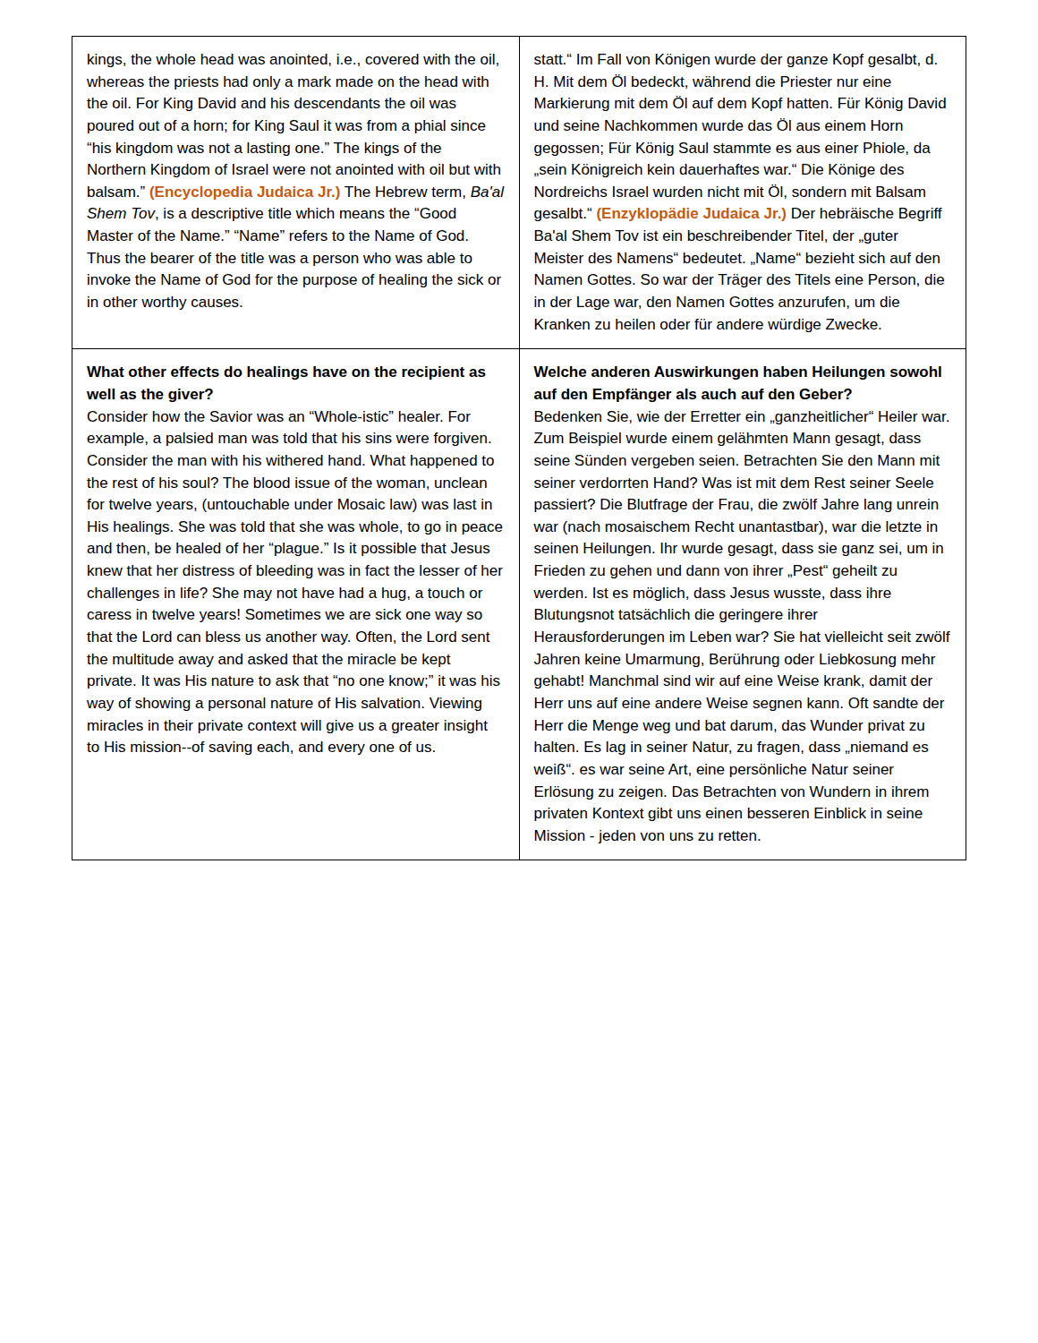| kings, the whole head was anointed, i.e., covered with the oil, whereas the priests had only a mark made on the head with the oil. For King David and his descendants the oil was poured out of a horn; for King Saul it was from a phial since “his kingdom was not a lasting one.” The kings of the Northern Kingdom of Israel were not anointed with oil but with balsam.” (Encyclopedia Judaica Jr.) The Hebrew term, Ba'al Shem Tov , is a descriptive title which means the “Good Master of the Name.” “Name” refers to the Name of God. Thus the bearer of the title was a person who was able to invoke the Name of God for the purpose of healing the sick or in other worthy causes. | statt.“ Im Fall von Königen wurde der ganze Kopf gesalbt, d. H. Mit dem Öl bedeckt, während die Priester nur eine Markierung mit dem Öl auf dem Kopf hatten. Für König David und seine Nachkommen wurde das Öl aus einem Horn gegossen; Für König Saul stammte es aus einer Phiole, da „sein Königreich kein dauerhaftes war.“ Die Könige des Nordreichs Israel wurden nicht mit Öl, sondern mit Balsam gesalbt.“ (Enzyklopädie Judaica Jr.) Der hebräische Begriff Ba'al Shem Tov ist ein beschreibender Titel, der „guter Meister des Namens“ bedeutet. „Name“ bezieht sich auf den Namen Gottes. So war der Träger des Titels eine Person, die in der Lage war, den Namen Gottes anzurufen, um die Kranken zu heilen oder für andere würdige Zwecke. |
| What other effects do healings have on the recipient as well as the giver? Consider how the Savior was an “Whole-istic” healer. For example, a palsied man was told that his sins were forgiven. Consider the man with his withered hand. What happened to the rest of his soul? The blood issue of the woman, unclean for twelve years, (untouchable under Mosaic law) was last in His healings. She was told that she was whole, to go in peace and then, be healed of her “plague.” Is it possible that Jesus knew that her distress of bleeding was in fact the lesser of her challenges in life? She may not have had a hug, a touch or caress in twelve years! Sometimes we are sick one way so that the Lord can bless us another way. Often, the Lord sent the multitude away and asked that the miracle be kept private. It was His nature to ask that “no one know;” it was his way of showing a personal nature of His salvation. Viewing miracles in their private context will give us a greater insight to His mission--of saving each, and every one of us. | Welche anderen Auswirkungen haben Heilungen sowohl auf den Empfänger als auch auf den Geber? Bedenken Sie, wie der Erretter ein „ganzheitlicher“ Heiler war. Zum Beispiel wurde einem gelähmten Mann gesagt, dass seine Sünden vergeben seien. Betrachten Sie den Mann mit seiner verdorrten Hand? Was ist mit dem Rest seiner Seele passiert? Die Blutfrage der Frau, die zwölf Jahre lang unrein war (nach mosaischem Recht unantastbar), war die letzte in seinen Heilungen. Ihr wurde gesagt, dass sie ganz sei, um in Frieden zu gehen und dann von ihrer „Pest“ geheilt zu werden. Ist es möglich, dass Jesus wusste, dass ihre Blutungsnot tatsächlich die geringere ihrer Herausforderungen im Leben war? Sie hat vielleicht seit zwölf Jahren keine Umarmung, Berührung oder Liebkosung mehr gehabt! Manchmal sind wir auf eine Weise krank, damit der Herr uns auf eine andere Weise segnen kann. Oft sandte der Herr die Menge weg und bat darum, das Wunder privat zu halten. Es lag in seiner Natur, zu fragen, dass „niemand es weiß“. es war seine Art, eine persönliche Natur seiner Erlösung zu zeigen. Das Betrachten von Wundern in ihrem privaten Kontext gibt uns einen besseren Einblick in seine Mission - jeden von uns zu retten. |